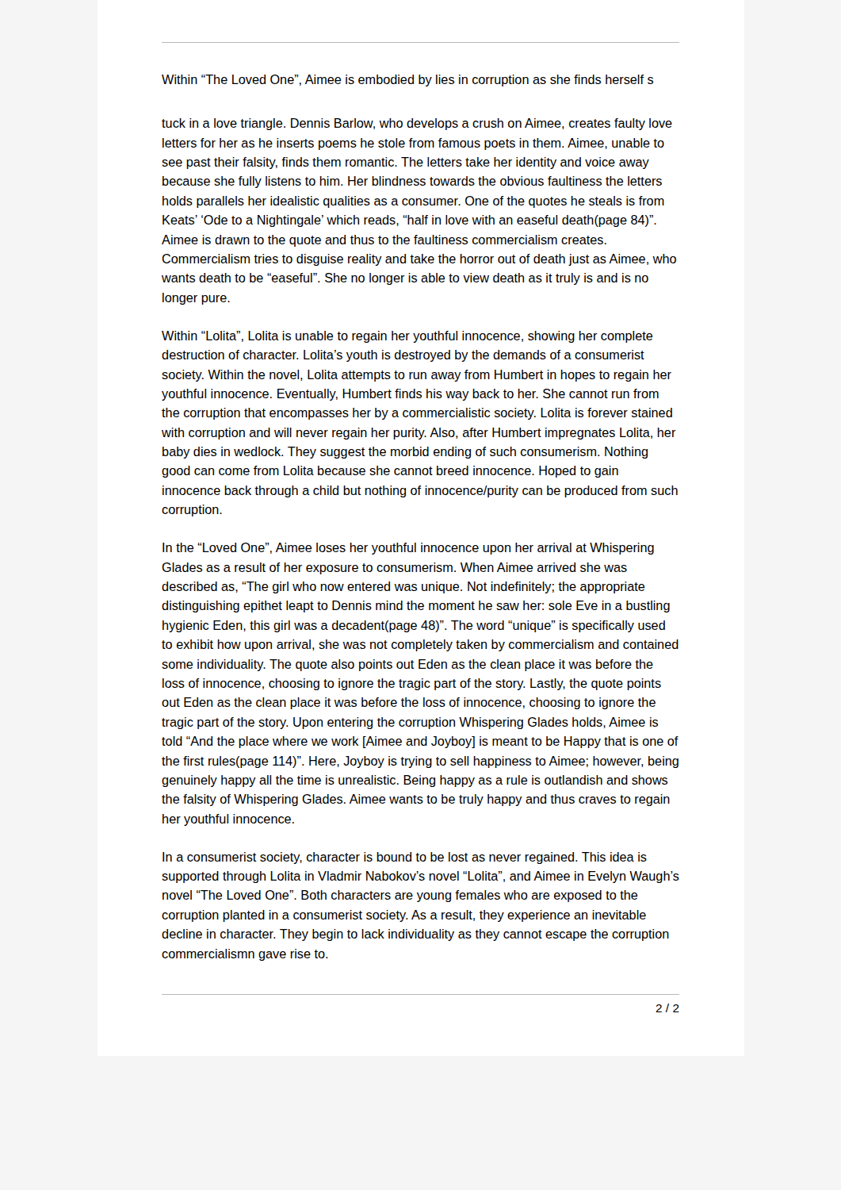Within “The Loved One”, Aimee is embodied by lies in corruption as she finds herself s
tuck in a love triangle. Dennis Barlow, who develops a crush on Aimee, creates faulty love letters for her as he inserts poems he stole from famous poets in them. Aimee, unable to see past their falsity, finds them romantic. The letters take her identity and voice away because she fully listens to him. Her blindness towards the obvious faultiness the letters holds parallels her idealistic qualities as a consumer. One of the quotes he steals is from Keats’ ‘Ode to a Nightingale’ which reads, “half in love with an easeful death(page 84)”. Aimee is drawn to the quote and thus to the faultiness commercialism creates. Commercialism tries to disguise reality and take the horror out of death just as Aimee, who wants death to be “easeful”. She no longer is able to view death as it truly is and is no longer pure.
Within “Lolita”, Lolita is unable to regain her youthful innocence, showing her complete destruction of character. Lolita’s youth is destroyed by the demands of a consumerist society. Within the novel, Lolita attempts to run away from Humbert in hopes to regain her youthful innocence. Eventually, Humbert finds his way back to her. She cannot run from the corruption that encompasses her by a commercialistic society. Lolita is forever stained with corruption and will never regain her purity. Also, after Humbert impregnates Lolita, her baby dies in wedlock. They suggest the morbid ending of such consumerism. Nothing good can come from Lolita because she cannot breed innocence. Hoped to gain innocence back through a child but nothing of innocence/purity can be produced from such corruption.
In the “Loved One”, Aimee loses her youthful innocence upon her arrival at Whispering Glades as a result of her exposure to consumerism. When Aimee arrived she was described as, “The girl who now entered was unique. Not indefinitely; the appropriate distinguishing epithet leapt to Dennis mind the moment he saw her: sole Eve in a bustling hygienic Eden, this girl was a decadent(page 48)”. The word “unique” is specifically used to exhibit how upon arrival, she was not completely taken by commercialism and contained some individuality. The quote also points out Eden as the clean place it was before the loss of innocence, choosing to ignore the tragic part of the story. Lastly, the quote points out Eden as the clean place it was before the loss of innocence, choosing to ignore the tragic part of the story. Upon entering the corruption Whispering Glades holds, Aimee is told “And the place where we work [Aimee and Joyboy] is meant to be Happy that is one of the first rules(page 114)”. Here, Joyboy is trying to sell happiness to Aimee; however, being genuinely happy all the time is unrealistic. Being happy as a rule is outlandish and shows the falsity of Whispering Glades. Aimee wants to be truly happy and thus craves to regain her youthful innocence.
In a consumerist society, character is bound to be lost as never regained. This idea is supported through Lolita in Vladmir Nabokov’s novel “Lolita”, and Aimee in Evelyn Waugh’s novel “The Loved One”. Both characters are young females who are exposed to the corruption planted in a consumerist society. As a result, they experience an inevitable decline in character. They begin to lack individuality as they cannot escape the corruption commercialismn gave rise to.
2 / 2